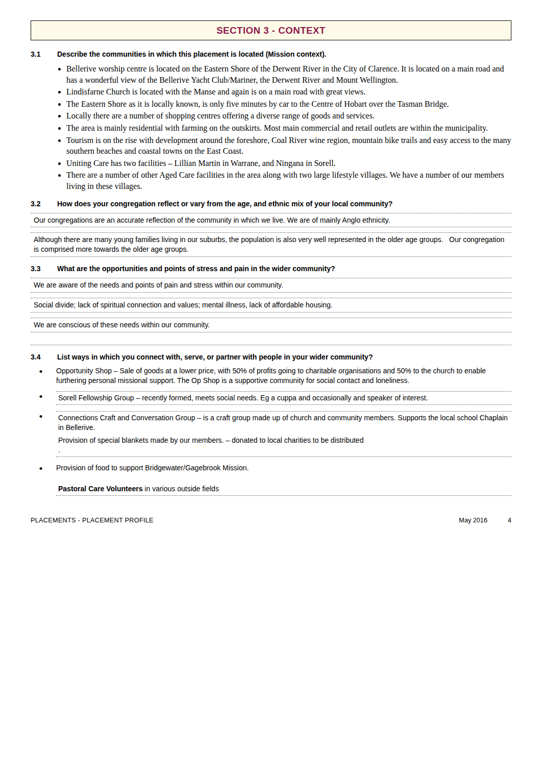SECTION 3 - CONTEXT
3.1 Describe the communities in which this placement is located (Mission context).
Bellerive worship centre is located on the Eastern Shore of the Derwent River in the City of Clarence. It is located on a main road and has a wonderful view of the Bellerive Yacht Club/Mariner, the Derwent River and Mount Wellington.
Lindisfarne Church is located with the Manse and again is on a main road with great views.
The Eastern Shore as it is locally known, is only five minutes by car to the Centre of Hobart over the Tasman Bridge.
Locally there are a number of shopping centres offering a diverse range of goods and services.
The area is mainly residential with farming on the outskirts. Most main commercial and retail outlets are within the municipality.
Tourism is on the rise with development around the foreshore, Coal River wine region, mountain bike trails and easy access to the many southern beaches and coastal towns on the East Coast.
Uniting Care has two facilities – Lillian Martin in Warrane, and Ningana in Sorell.
There are a number of other Aged Care facilities in the area along with two large lifestyle villages. We have a number of our members living in these villages.
3.2 How does your congregation reflect or vary from the age, and ethnic mix of your local community?
Our congregations are an accurate reflection of the community in which we live. We are of mainly Anglo ethnicity.
Although there are many young families living in our suburbs, the population is also very well represented in the older age groups. Our congregation is comprised more towards the older age groups.
3.3 What are the opportunities and points of stress and pain in the wider community?
We are aware of the needs and points of pain and stress within our community.
Social divide; lack of spiritual connection and values; mental illness, lack of affordable housing.
We are conscious of these needs within our community.
3.4 List ways in which you connect with, serve, or partner with people in your wider community?
•
Opportunity Shop – Sale of goods at a lower price, with 50% of profits going to charitable organisations and 50% to the church to enable furthering personal missional support. The Op Shop is a supportive community for social contact and loneliness.
•
Sorell Fellowship Group – recently formed, meets social needs. Eg a cuppa and occasionally and speaker of interest.
•
Connections Craft and Conversation Group – is a craft group made up of church and community members. Supports the local school Chaplain in Bellerive.
Provision of special blankets made by our members. – donated to local charities to be distributed
.
•
Provision of food to support Bridgewater/Gagebrook Mission.
Pastoral Care Volunteers in various outside fields
PLACEMENTS - PLACEMENT PROFILE
May 2016 4